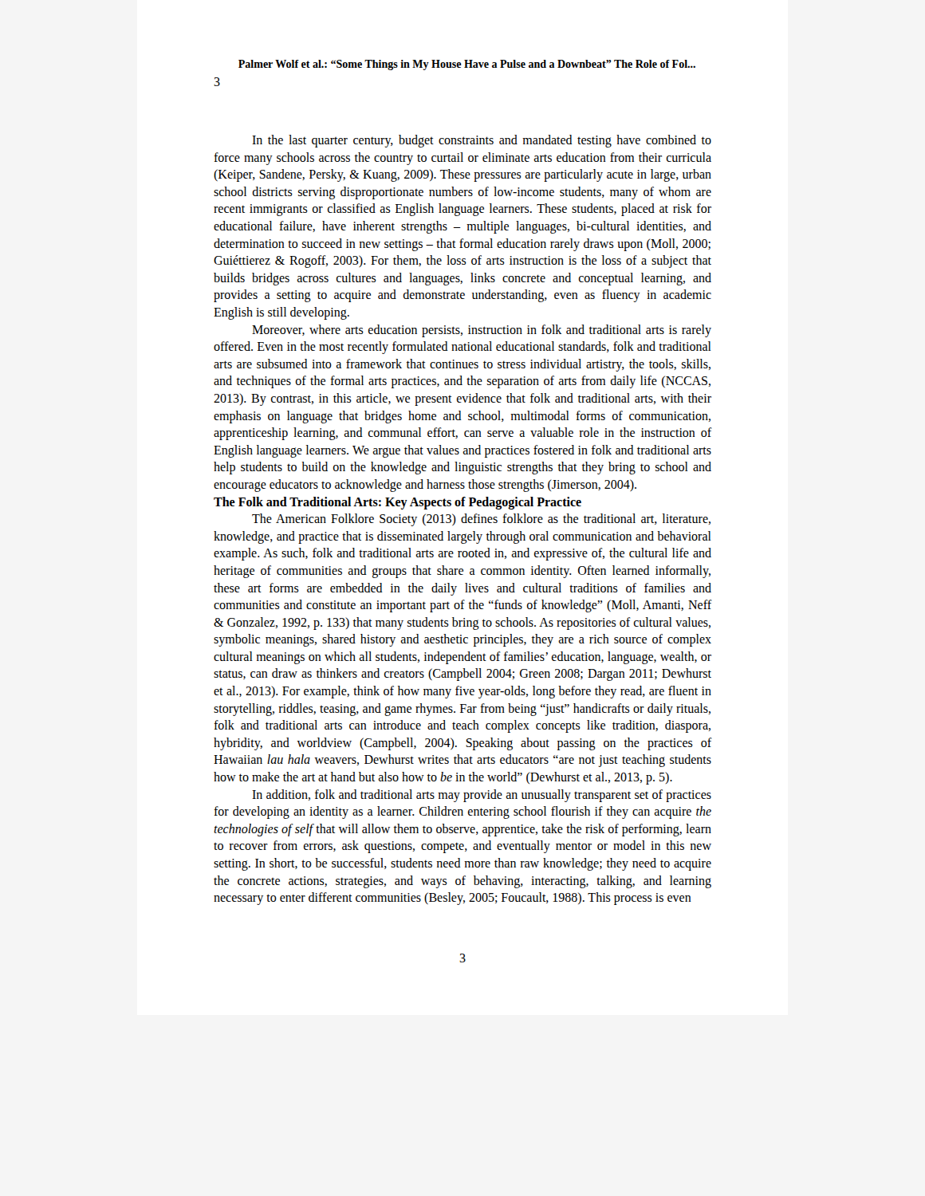Palmer Wolf et al.: “Some Things in My House Have a Pulse and a Downbeat” The Role of Fol...
3
In the last quarter century, budget constraints and mandated testing have combined to force many schools across the country to curtail or eliminate arts education from their curricula (Keiper, Sandene, Persky, & Kuang, 2009). These pressures are particularly acute in large, urban school districts serving disproportionate numbers of low-income students, many of whom are recent immigrants or classified as English language learners. These students, placed at risk for educational failure, have inherent strengths – multiple languages, bi-cultural identities, and determination to succeed in new settings – that formal education rarely draws upon (Moll, 2000; Guiéttierez & Rogoff, 2003). For them, the loss of arts instruction is the loss of a subject that builds bridges across cultures and languages, links concrete and conceptual learning, and provides a setting to acquire and demonstrate understanding, even as fluency in academic English is still developing.
Moreover, where arts education persists, instruction in folk and traditional arts is rarely offered. Even in the most recently formulated national educational standards, folk and traditional arts are subsumed into a framework that continues to stress individual artistry, the tools, skills, and techniques of the formal arts practices, and the separation of arts from daily life (NCCAS, 2013). By contrast, in this article, we present evidence that folk and traditional arts, with their emphasis on language that bridges home and school, multimodal forms of communication, apprenticeship learning, and communal effort, can serve a valuable role in the instruction of English language learners. We argue that values and practices fostered in folk and traditional arts help students to build on the knowledge and linguistic strengths that they bring to school and encourage educators to acknowledge and harness those strengths (Jimerson, 2004).
The Folk and Traditional Arts: Key Aspects of Pedagogical Practice
The American Folklore Society (2013) defines folklore as the traditional art, literature, knowledge, and practice that is disseminated largely through oral communication and behavioral example. As such, folk and traditional arts are rooted in, and expressive of, the cultural life and heritage of communities and groups that share a common identity. Often learned informally, these art forms are embedded in the daily lives and cultural traditions of families and communities and constitute an important part of the “funds of knowledge” (Moll, Amanti, Neff & Gonzalez, 1992, p. 133) that many students bring to schools. As repositories of cultural values, symbolic meanings, shared history and aesthetic principles, they are a rich source of complex cultural meanings on which all students, independent of families’ education, language, wealth, or status, can draw as thinkers and creators (Campbell 2004; Green 2008; Dargan 2011; Dewhurst et al., 2013). For example, think of how many five year-olds, long before they read, are fluent in storytelling, riddles, teasing, and game rhymes. Far from being “just” handicrafts or daily rituals, folk and traditional arts can introduce and teach complex concepts like tradition, diaspora, hybridity, and worldview (Campbell, 2004). Speaking about passing on the practices of Hawaiian lau hala weavers, Dewhurst writes that arts educators “are not just teaching students how to make the art at hand but also how to be in the world” (Dewhurst et al., 2013, p. 5).
In addition, folk and traditional arts may provide an unusually transparent set of practices for developing an identity as a learner. Children entering school flourish if they can acquire the technologies of self that will allow them to observe, apprentice, take the risk of performing, learn to recover from errors, ask questions, compete, and eventually mentor or model in this new setting. In short, to be successful, students need more than raw knowledge; they need to acquire the concrete actions, strategies, and ways of behaving, interacting, talking, and learning necessary to enter different communities (Besley, 2005; Foucault, 1988). This process is even
3